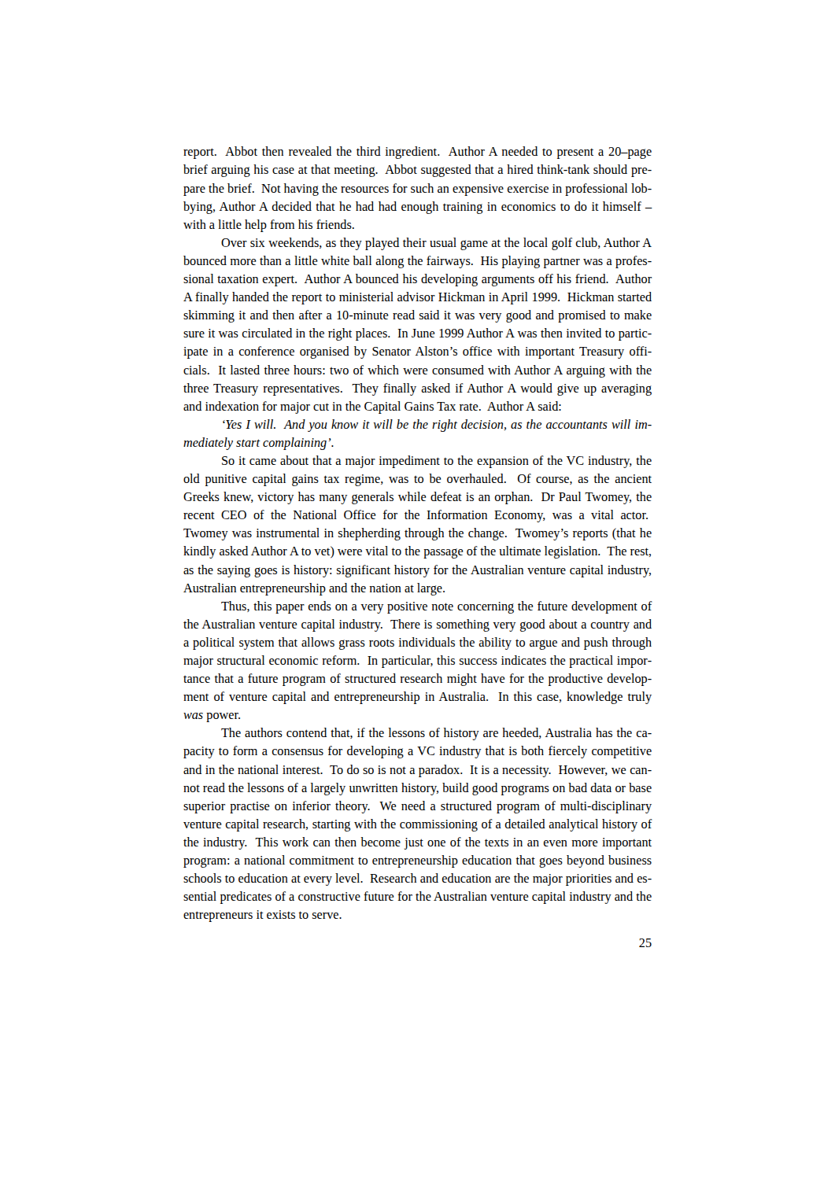report. Abbot then revealed the third ingredient. Author A needed to present a 20–page brief arguing his case at that meeting. Abbot suggested that a hired think-tank should prepare the brief. Not having the resources for such an expensive exercise in professional lobbying, Author A decided that he had had enough training in economics to do it himself – with a little help from his friends.
Over six weekends, as they played their usual game at the local golf club, Author A bounced more than a little white ball along the fairways. His playing partner was a professional taxation expert. Author A bounced his developing arguments off his friend. Author A finally handed the report to ministerial advisor Hickman in April 1999. Hickman started skimming it and then after a 10-minute read said it was very good and promised to make sure it was circulated in the right places. In June 1999 Author A was then invited to participate in a conference organised by Senator Alston’s office with important Treasury officials. It lasted three hours: two of which were consumed with Author A arguing with the three Treasury representatives. They finally asked if Author A would give up averaging and indexation for major cut in the Capital Gains Tax rate. Author A said:
‘Yes I will. And you know it will be the right decision, as the accountants will immediately start complaining’.
So it came about that a major impediment to the expansion of the VC industry, the old punitive capital gains tax regime, was to be overhauled. Of course, as the ancient Greeks knew, victory has many generals while defeat is an orphan. Dr Paul Twomey, the recent CEO of the National Office for the Information Economy, was a vital actor. Twomey was instrumental in shepherding through the change. Twomey’s reports (that he kindly asked Author A to vet) were vital to the passage of the ultimate legislation. The rest, as the saying goes is history: significant history for the Australian venture capital industry, Australian entrepreneurship and the nation at large.
Thus, this paper ends on a very positive note concerning the future development of the Australian venture capital industry. There is something very good about a country and a political system that allows grass roots individuals the ability to argue and push through major structural economic reform. In particular, this success indicates the practical importance that a future program of structured research might have for the productive development of venture capital and entrepreneurship in Australia. In this case, knowledge truly was power.
The authors contend that, if the lessons of history are heeded, Australia has the capacity to form a consensus for developing a VC industry that is both fiercely competitive and in the national interest. To do so is not a paradox. It is a necessity. However, we cannot read the lessons of a largely unwritten history, build good programs on bad data or base superior practise on inferior theory. We need a structured program of multi-disciplinary venture capital research, starting with the commissioning of a detailed analytical history of the industry. This work can then become just one of the texts in an even more important program: a national commitment to entrepreneurship education that goes beyond business schools to education at every level. Research and education are the major priorities and essential predicates of a constructive future for the Australian venture capital industry and the entrepreneurs it exists to serve.
25